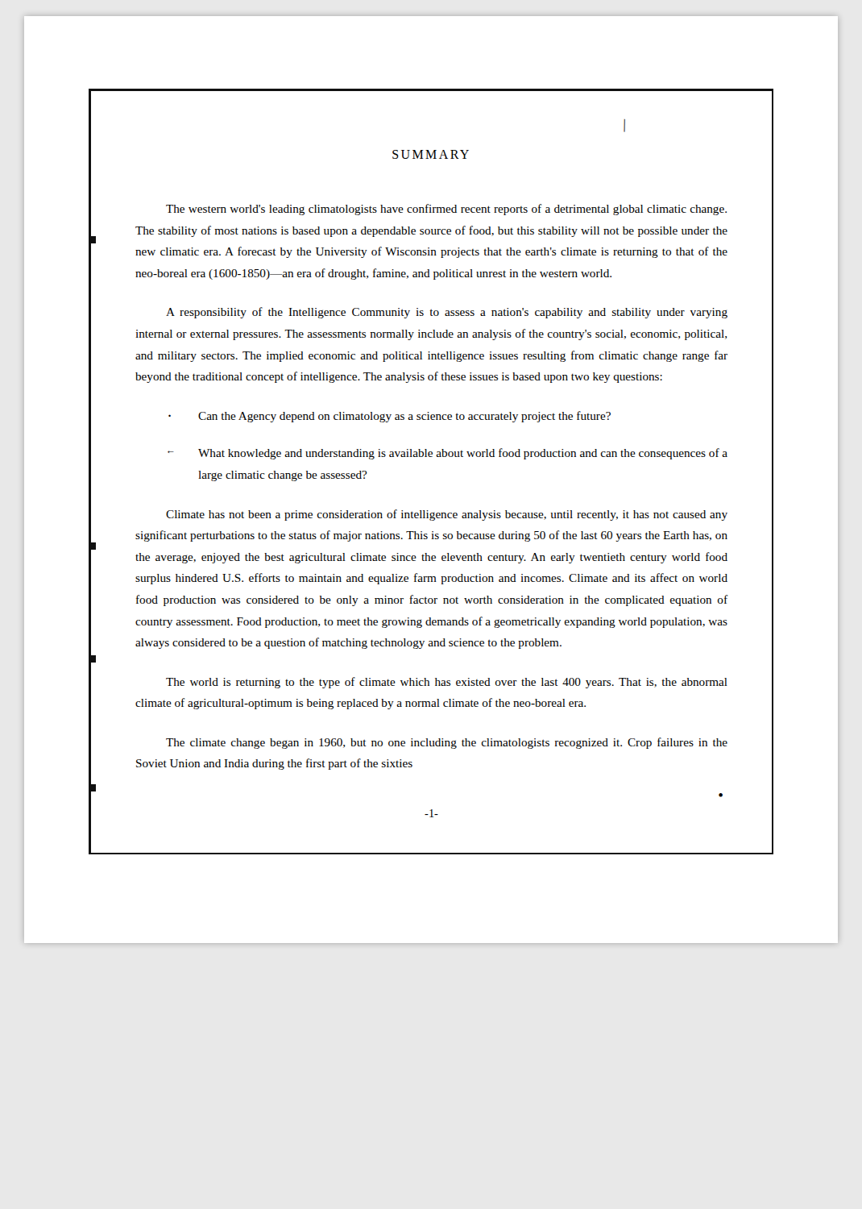\
SUMMARY
The western world's leading climatologists have confirmed recent reports of a detrimental global climatic change. The stability of most nations is based upon a dependable source of food, but this stability will not be possible under the new climatic era. A forecast by the University of Wisconsin projects that the earth's climate is returning to that of the neo-boreal era (1600-1850)—an era of drought, famine, and political unrest in the western world.
A responsibility of the Intelligence Community is to assess a nation's capability and stability under varying internal or external pressures. The assessments normally include an analysis of the country's social, economic, political, and military sectors. The implied economic and political intelligence issues resulting from climatic change range far beyond the traditional concept of intelligence. The analysis of these issues is based upon two key questions:
Can the Agency depend on climatology as a science to accurately project the future?
What knowledge and understanding is available about world food production and can the consequences of a large climatic change be assessed?
Climate has not been a prime consideration of intelligence analysis because, until recently, it has not caused any significant perturbations to the status of major nations. This is so because during 50 of the last 60 years the Earth has, on the average, enjoyed the best agricultural climate since the eleventh century. An early twentieth century world food surplus hindered U.S. efforts to maintain and equalize farm production and incomes. Climate and its affect on world food production was considered to be only a minor factor not worth consideration in the complicated equation of country assessment. Food production, to meet the growing demands of a geometrically expanding world population, was always considered to be a question of matching technology and science to the problem.
The world is returning to the type of climate which has existed over the last 400 years. That is, the abnormal climate of agricultural-optimum is being replaced by a normal climate of the neo-boreal era.
The climate change began in 1960, but no one including the climatologists recognized it. Crop failures in the Soviet Union and India during the first part of the sixties
-1-
•